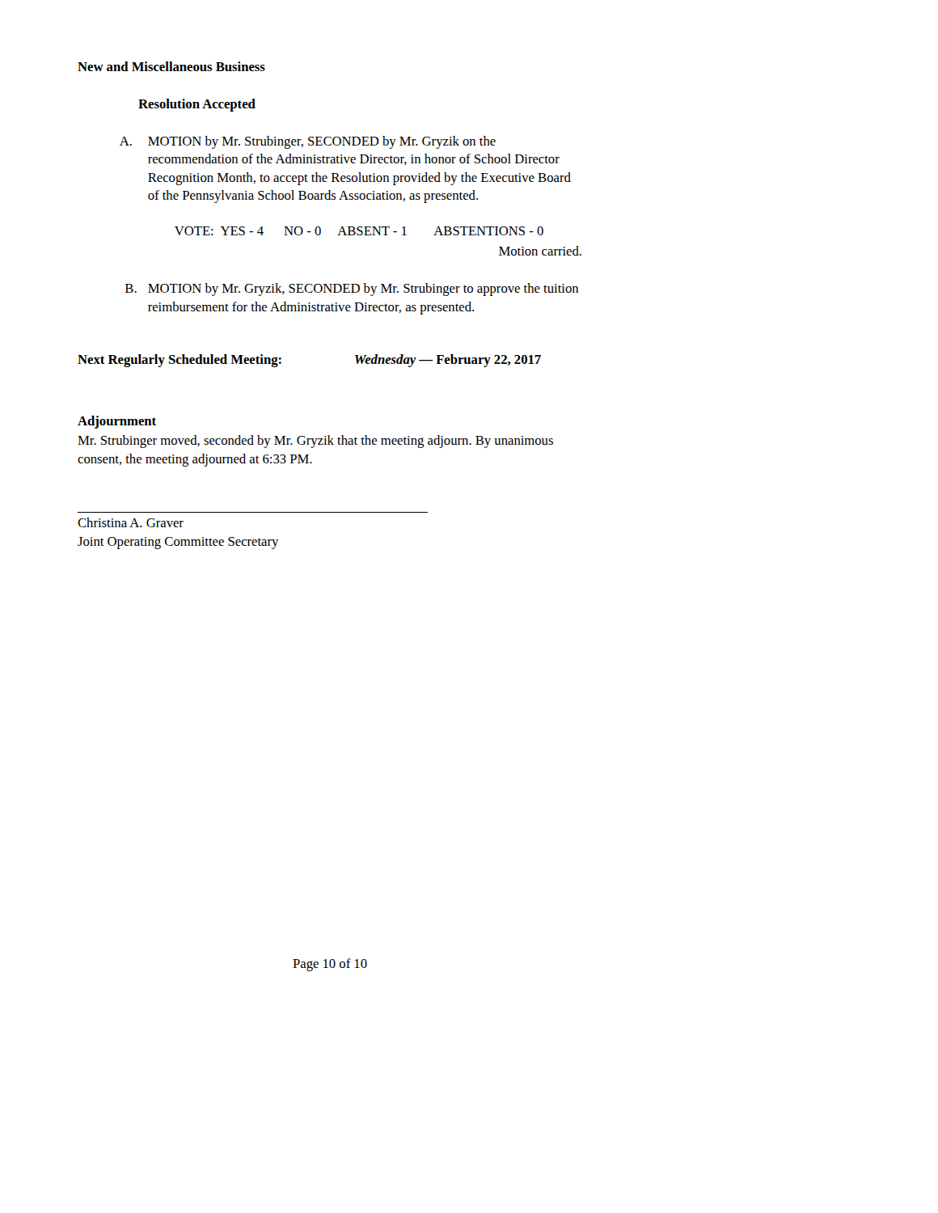New and Miscellaneous Business
Resolution Accepted
A.
MOTION by Mr. Strubinger, SECONDED by Mr. Gryzik on the recommendation of the Administrative Director, in honor of School Director Recognition Month, to accept the Resolution provided by the Executive Board of the Pennsylvania School Boards Association, as presented.
VOTE: YES - 4 NO - 0 ABSENT - 1 ABSTENTIONS - 0
Motion carried.
B.
MOTION by Mr. Gryzik, SECONDED by Mr. Strubinger to approve the tuition reimbursement for the Administrative Director, as presented.
Next Regularly Scheduled Meeting:
Wednesday — February 22, 2017
Adjournment
Mr. Strubinger moved, seconded by Mr. Gryzik that the meeting adjourn. By unanimous consent, the meeting adjourned at 6:33 PM.
Christina A. Graver
Joint Operating Committee Secretary
Page 10 of 10